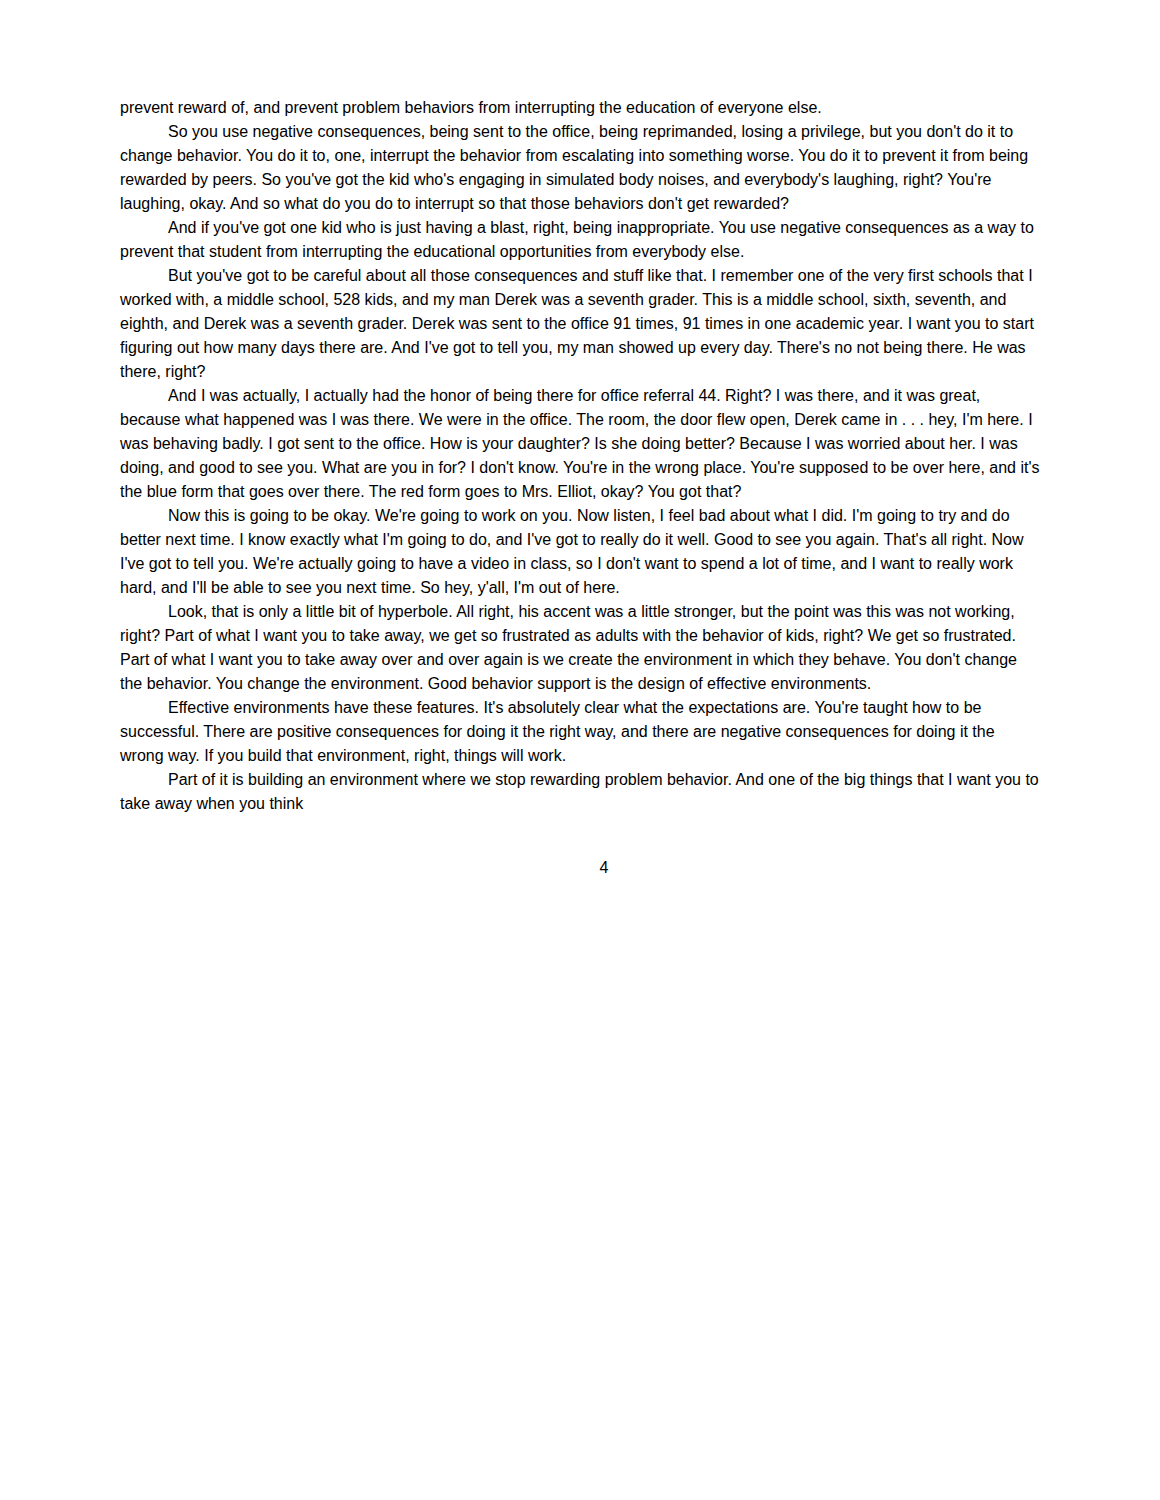prevent reward of, and prevent problem behaviors from interrupting the education of everyone else.
So you use negative consequences, being sent to the office, being reprimanded, losing a privilege, but you don't do it to change behavior. You do it to, one, interrupt the behavior from escalating into something worse. You do it to prevent it from being rewarded by peers. So you've got the kid who's engaging in simulated body noises, and everybody's laughing, right? You're laughing, okay. And so what do you do to interrupt so that those behaviors don't get rewarded?
And if you've got one kid who is just having a blast, right, being inappropriate. You use negative consequences as a way to prevent that student from interrupting the educational opportunities from everybody else.
But you've got to be careful about all those consequences and stuff like that. I remember one of the very first schools that I worked with, a middle school, 528 kids, and my man Derek was a seventh grader. This is a middle school, sixth, seventh, and eighth, and Derek was a seventh grader. Derek was sent to the office 91 times, 91 times in one academic year. I want you to start figuring out how many days there are. And I've got to tell you, my man showed up every day. There's no not being there. He was there, right?
And I was actually, I actually had the honor of being there for office referral 44. Right? I was there, and it was great, because what happened was I was there. We were in the office. The room, the door flew open, Derek came in . . . hey, I'm here. I was behaving badly. I got sent to the office. How is your daughter? Is she doing better? Because I was worried about her. I was doing, and good to see you. What are you in for? I don't know. You're in the wrong place. You're supposed to be over here, and it's the blue form that goes over there. The red form goes to Mrs. Elliot, okay? You got that?
Now this is going to be okay. We're going to work on you. Now listen, I feel bad about what I did. I'm going to try and do better next time. I know exactly what I'm going to do, and I've got to really do it well. Good to see you again. That's all right. Now I've got to tell you. We're actually going to have a video in class, so I don't want to spend a lot of time, and I want to really work hard, and I'll be able to see you next time. So hey, y'all, I'm out of here.
Look, that is only a little bit of hyperbole. All right, his accent was a little stronger, but the point was this was not working, right? Part of what I want you to take away, we get so frustrated as adults with the behavior of kids, right? We get so frustrated. Part of what I want you to take away over and over again is we create the environment in which they behave. You don't change the behavior. You change the environment. Good behavior support is the design of effective environments.
Effective environments have these features. It's absolutely clear what the expectations are. You're taught how to be successful. There are positive consequences for doing it the right way, and there are negative consequences for doing it the wrong way. If you build that environment, right, things will work.
Part of it is building an environment where we stop rewarding problem behavior. And one of the big things that I want you to take away when you think
4